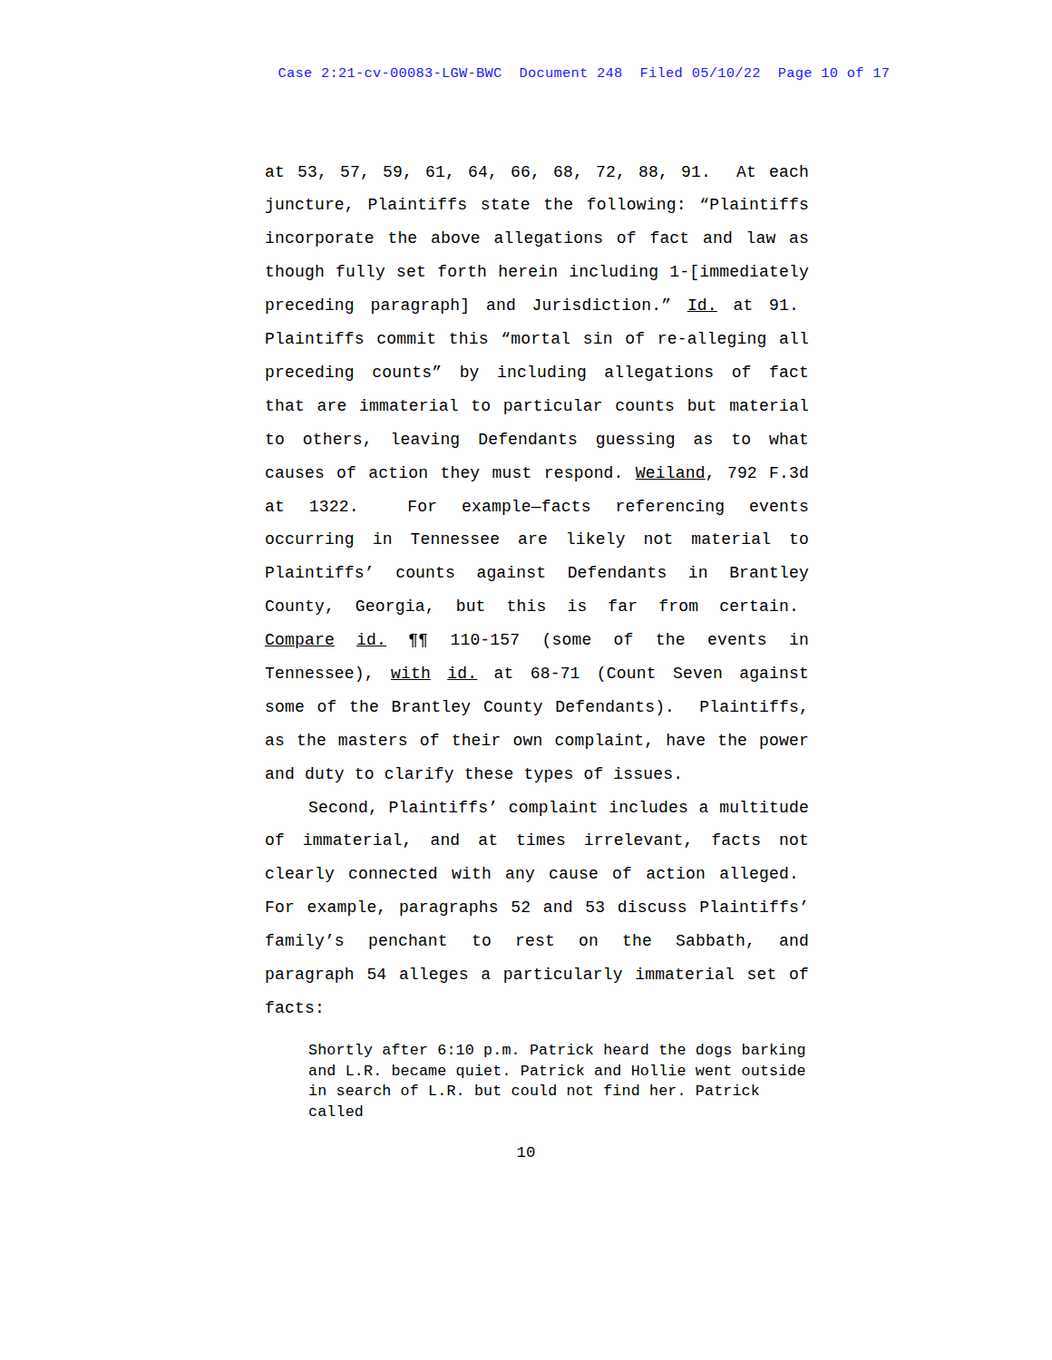Case 2:21-cv-00083-LGW-BWC Document 248 Filed 05/10/22 Page 10 of 17
at 53, 57, 59, 61, 64, 66, 68, 72, 88, 91. At each juncture, Plaintiffs state the following: “Plaintiffs incorporate the above allegations of fact and law as though fully set forth herein including 1-[immediately preceding paragraph] and Jurisdiction.” Id. at 91. Plaintiffs commit this “mortal sin of re-alleging all preceding counts” by including allegations of fact that are immaterial to particular counts but material to others, leaving Defendants guessing as to what causes of action they must respond. Weiland, 792 F.3d at 1322. For example—facts referencing events occurring in Tennessee are likely not material to Plaintiffs’ counts against Defendants in Brantley County, Georgia, but this is far from certain. Compare id. ¶¶ 110-157 (some of the events in Tennessee), with id. at 68-71 (Count Seven against some of the Brantley County Defendants). Plaintiffs, as the masters of their own complaint, have the power and duty to clarify these types of issues.
Second, Plaintiffs’ complaint includes a multitude of immaterial, and at times irrelevant, facts not clearly connected with any cause of action alleged. For example, paragraphs 52 and 53 discuss Plaintiffs’ family’s penchant to rest on the Sabbath, and paragraph 54 alleges a particularly immaterial set of facts:
Shortly after 6:10 p.m. Patrick heard the dogs barking
and L.R. became quiet. Patrick and Hollie went outside
in search of L.R. but could not find her. Patrick called
10